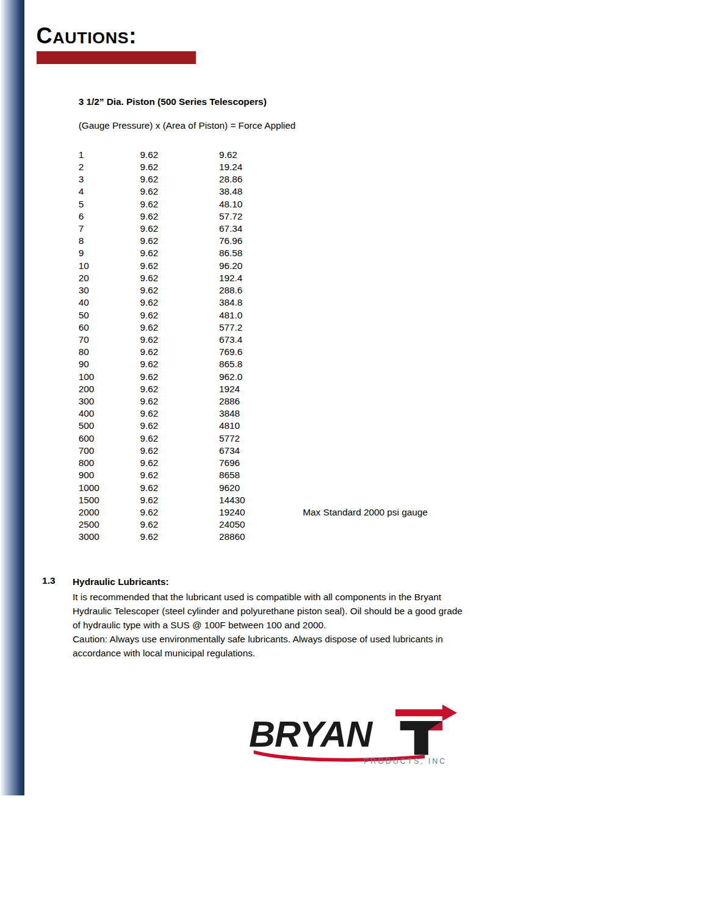CAUTIONS:
3 1/2” Dia. Piston (500 Series Telescopers)
(Gauge Pressure) x (Area of Piston) = Force Applied
| 1 | 9.62 | 9.62 | |
| 2 | 9.62 | 19.24 | |
| 3 | 9.62 | 28.86 | |
| 4 | 9.62 | 38.48 | |
| 5 | 9.62 | 48.10 | |
| 6 | 9.62 | 57.72 | |
| 7 | 9.62 | 67.34 | |
| 8 | 9.62 | 76.96 | |
| 9 | 9.62 | 86.58 | |
| 10 | 9.62 | 96.20 | |
| 20 | 9.62 | 192.4 | |
| 30 | 9.62 | 288.6 | |
| 40 | 9.62 | 384.8 | |
| 50 | 9.62 | 481.0 | |
| 60 | 9.62 | 577.2 | |
| 70 | 9.62 | 673.4 | |
| 80 | 9.62 | 769.6 | |
| 90 | 9.62 | 865.8 | |
| 100 | 9.62 | 962.0 | |
| 200 | 9.62 | 1924 | |
| 300 | 9.62 | 2886 | |
| 400 | 9.62 | 3848 | |
| 500 | 9.62 | 4810 | |
| 600 | 9.62 | 5772 | |
| 700 | 9.62 | 6734 | |
| 800 | 9.62 | 7696 | |
| 900 | 9.62 | 8658 | |
| 1000 | 9.62 | 9620 | |
| 1500 | 9.62 | 14430 | |
| 2000 | 9.62 | 19240 | Max Standard 2000 psi gauge |
| 2500 | 9.62 | 24050 | |
| 3000 | 9.62 | 28860 | |
1.3
Hydraulic Lubricants:
It is recommended that the lubricant used is compatible with all components in the Bryant Hydraulic Telescoper (steel cylinder and polyurethane piston seal). Oil should be a good grade of hydraulic type with a SUS @ 100F between 100 and 2000.
Caution: Always use environmentally safe lubricants. Always dispose of used lubricants in accordance with local municipal regulations.
BRYAN PRODUCTS, INC